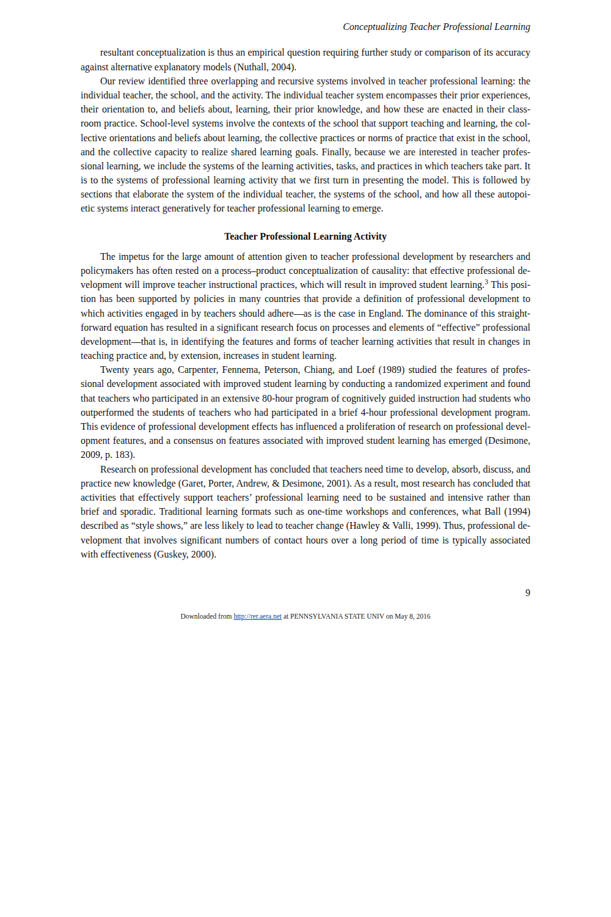Conceptualizing Teacher Professional Learning
resultant conceptualization is thus an empirical question requiring further study or comparison of its accuracy against alternative explanatory models (Nuthall, 2004).
Our review identified three overlapping and recursive systems involved in teacher professional learning: the individual teacher, the school, and the activity. The individual teacher system encompasses their prior experiences, their orientation to, and beliefs about, learning, their prior knowledge, and how these are enacted in their classroom practice. School-level systems involve the contexts of the school that support teaching and learning, the collective orientations and beliefs about learning, the collective practices or norms of practice that exist in the school, and the collective capacity to realize shared learning goals. Finally, because we are interested in teacher professional learning, we include the systems of the learning activities, tasks, and practices in which teachers take part. It is to the systems of professional learning activity that we first turn in presenting the model. This is followed by sections that elaborate the system of the individual teacher, the systems of the school, and how all these autopoietic systems interact generatively for teacher professional learning to emerge.
Teacher Professional Learning Activity
The impetus for the large amount of attention given to teacher professional development by researchers and policymakers has often rested on a process–product conceptualization of causality: that effective professional development will improve teacher instructional practices, which will result in improved student learning.3 This position has been supported by policies in many countries that provide a definition of professional development to which activities engaged in by teachers should adhere—as is the case in England. The dominance of this straightforward equation has resulted in a significant research focus on processes and elements of “effective” professional development—that is, in identifying the features and forms of teacher learning activities that result in changes in teaching practice and, by extension, increases in student learning.
Twenty years ago, Carpenter, Fennema, Peterson, Chiang, and Loef (1989) studied the features of professional development associated with improved student learning by conducting a randomized experiment and found that teachers who participated in an extensive 80-hour program of cognitively guided instruction had students who outperformed the students of teachers who had participated in a brief 4-hour professional development program. This evidence of professional development effects has influenced a proliferation of research on professional development features, and a consensus on features associated with improved student learning has emerged (Desimone, 2009, p. 183).
Research on professional development has concluded that teachers need time to develop, absorb, discuss, and practice new knowledge (Garet, Porter, Andrew, & Desimone, 2001). As a result, most research has concluded that activities that effectively support teachers’ professional learning need to be sustained and intensive rather than brief and sporadic. Traditional learning formats such as one-time workshops and conferences, what Ball (1994) described as “style shows,” are less likely to lead to teacher change (Hawley & Valli, 1999). Thus, professional development that involves significant numbers of contact hours over a long period of time is typically associated with effectiveness (Guskey, 2000).
9
Downloaded from http://rer.aera.net at PENNSYLVANIA STATE UNIV on May 8, 2016